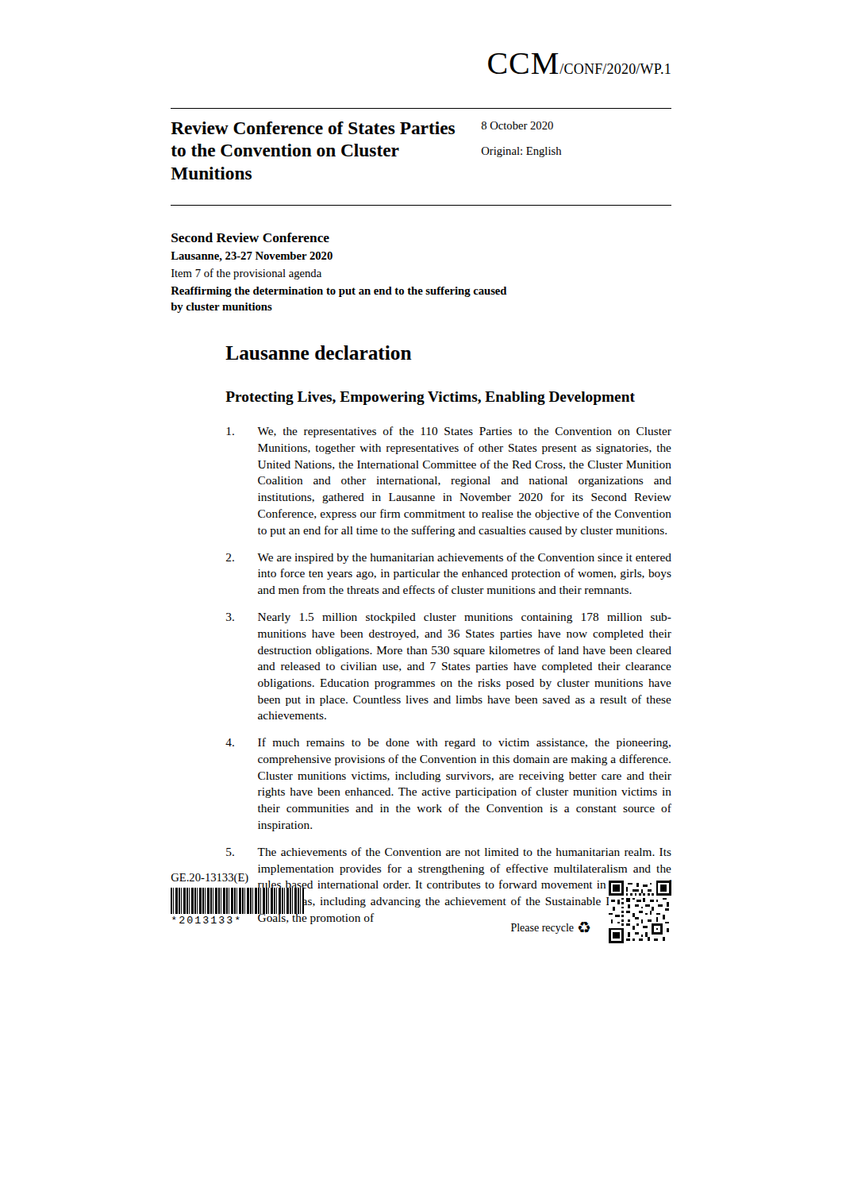CCM/CONF/2020/WP.1
Review Conference of States Parties to the Convention on Cluster Munitions
8 October 2020
Original: English
Second Review Conference
Lausanne, 23-27 November 2020
Item 7 of the provisional agenda
Reaffirming the determination to put an end to the suffering caused
by cluster munitions
Lausanne declaration
Protecting Lives, Empowering Victims, Enabling Development
1. We, the representatives of the 110 States Parties to the Convention on Cluster Munitions, together with representatives of other States present as signatories, the United Nations, the International Committee of the Red Cross, the Cluster Munition Coalition and other international, regional and national organizations and institutions, gathered in Lausanne in November 2020 for its Second Review Conference, express our firm commitment to realise the objective of the Convention to put an end for all time to the suffering and casualties caused by cluster munitions.
2. We are inspired by the humanitarian achievements of the Convention since it entered into force ten years ago, in particular the enhanced protection of women, girls, boys and men from the threats and effects of cluster munitions and their remnants.
3. Nearly 1.5 million stockpiled cluster munitions containing 178 million sub-munitions have been destroyed, and 36 States parties have now completed their destruction obligations. More than 530 square kilometres of land have been cleared and released to civilian use, and 7 States parties have completed their clearance obligations. Education programmes on the risks posed by cluster munitions have been put in place. Countless lives and limbs have been saved as a result of these achievements.
4. If much remains to be done with regard to victim assistance, the pioneering, comprehensive provisions of the Convention in this domain are making a difference. Cluster munitions victims, including survivors, are receiving better care and their rights have been enhanced. The active participation of cluster munition victims in their communities and in the work of the Convention is a constant source of inspiration.
5. The achievements of the Convention are not limited to the humanitarian realm. Its implementation provides for a strengthening of effective multilateralism and the rules based international order. It contributes to forward movement in a number of other areas, including advancing the achievement of the Sustainable Development Goals, the promotion of
GE.20-13133(E)
*2013133*
Please recycle♻